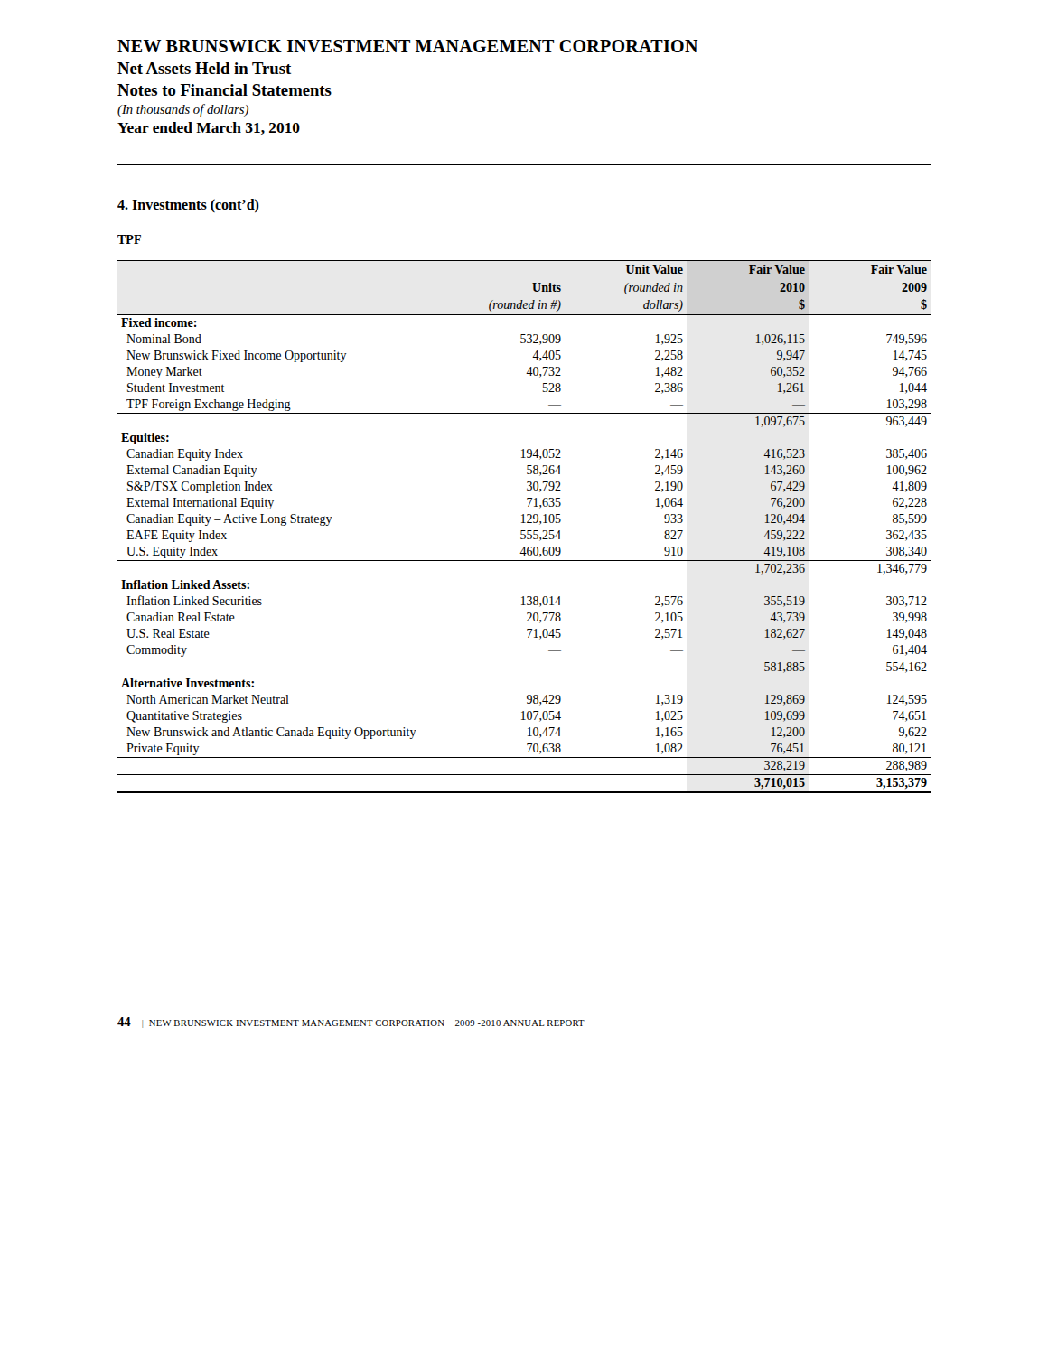NEW BRUNSWICK INVESTMENT MANAGEMENT CORPORATION
Net Assets Held in Trust
Notes to Financial Statements
(In thousands of dollars)
Year ended March 31, 2010
4. Investments (cont’d)
TPF
| | | Unit Value | Fair Value | Fair Value |
| --- | --- | --- | --- | --- |
| | Units | (rounded in | 2010 | 2009 |
| | (rounded in #) | dollars) | $ | $ |
| Fixed income: | | | | |
| Nominal Bond | 532,909 | 1,925 | 1,026,115 | 749,596 |
| New Brunswick Fixed Income Opportunity | 4,405 | 2,258 | 9,947 | 14,745 |
| Money Market | 40,732 | 1,482 | 60,352 | 94,766 |
| Student Investment | 528 | 2,386 | 1,261 | 1,044 |
| TPF Foreign Exchange Hedging | — | — | — | 103,298 |
| | | | 1,097,675 | 963,449 |
| Equities: | | | | |
| Canadian Equity Index | 194,052 | 2,146 | 416,523 | 385,406 |
| External Canadian Equity | 58,264 | 2,459 | 143,260 | 100,962 |
| S&P/TSX Completion Index | 30,792 | 2,190 | 67,429 | 41,809 |
| External International Equity | 71,635 | 1,064 | 76,200 | 62,228 |
| Canadian Equity – Active Long Strategy | 129,105 | 933 | 120,494 | 85,599 |
| EAFE Equity Index | 555,254 | 827 | 459,222 | 362,435 |
| U.S. Equity Index | 460,609 | 910 | 419,108 | 308,340 |
| | | | 1,702,236 | 1,346,779 |
| Inflation Linked Assets: | | | | |
| Inflation Linked Securities | 138,014 | 2,576 | 355,519 | 303,712 |
| Canadian Real Estate | 20,778 | 2,105 | 43,739 | 39,998 |
| U.S. Real Estate | 71,045 | 2,571 | 182,627 | 149,048 |
| Commodity | — | — | — | 61,404 |
| | | | 581,885 | 554,162 |
| Alternative Investments: | | | | |
| North American Market Neutral | 98,429 | 1,319 | 129,869 | 124,595 |
| Quantitative Strategies | 107,054 | 1,025 | 109,699 | 74,651 |
| New Brunswick and Atlantic Canada Equity Opportunity | 10,474 | 1,165 | 12,200 | 9,622 |
| Private Equity | 70,638 | 1,082 | 76,451 | 80,121 |
| | | | 328,219 | 288,989 |
| | | | 3,710,015 | 3,153,379 |
44|NEW BRUNSWICK INVESTMENT MANAGEMENT CORPORATION 2009 -2010 ANNUAL REPORT